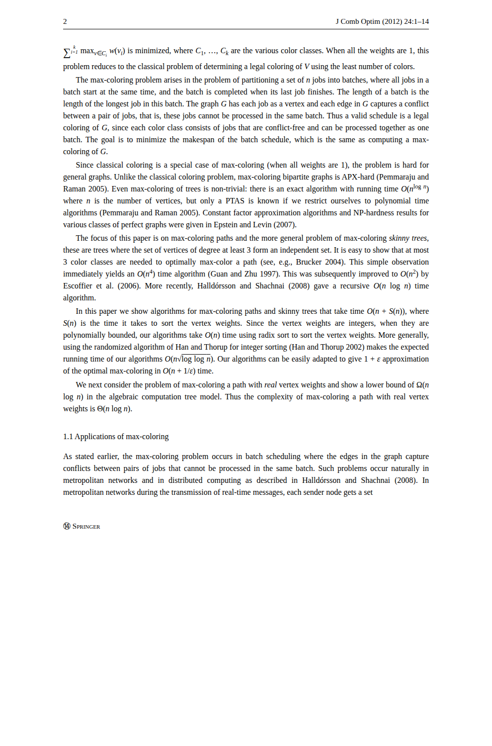2 J Comb Optim (2012) 24:1–14
∑ki=1 maxv∈Ci w(vi) is minimized, where C1, …, Ck are the various color classes. When all the weights are 1, this problem reduces to the classical problem of determining a legal coloring of V using the least number of colors.
The max-coloring problem arises in the problem of partitioning a set of n jobs into batches, where all jobs in a batch start at the same time, and the batch is completed when its last job finishes. The length of a batch is the length of the longest job in this batch. The graph G has each job as a vertex and each edge in G captures a conflict between a pair of jobs, that is, these jobs cannot be processed in the same batch. Thus a valid schedule is a legal coloring of G, since each color class consists of jobs that are conflict-free and can be processed together as one batch. The goal is to minimize the makespan of the batch schedule, which is the same as computing a max-coloring of G.
Since classical coloring is a special case of max-coloring (when all weights are 1), the problem is hard for general graphs. Unlike the classical coloring problem, max-coloring bipartite graphs is APX-hard (Pemmaraju and Raman 2005). Even max-coloring of trees is non-trivial: there is an exact algorithm with running time O(nlog n) where n is the number of vertices, but only a PTAS is known if we restrict ourselves to polynomial time algorithms (Pemmaraju and Raman 2005). Constant factor approximation algorithms and NP-hardness results for various classes of perfect graphs were given in Epstein and Levin (2007).
The focus of this paper is on max-coloring paths and the more general problem of max-coloring skinny trees, these are trees where the set of vertices of degree at least 3 form an independent set. It is easy to show that at most 3 color classes are needed to optimally max-color a path (see, e.g., Brucker 2004). This simple observation immediately yields an O(n4) time algorithm (Guan and Zhu 1997). This was subsequently improved to O(n2) by Escoffier et al. (2006). More recently, Halldórsson and Shachnai (2008) gave a recursive O(n log n) time algorithm.
In this paper we show algorithms for max-coloring paths and skinny trees that take time O(n + S(n)), where S(n) is the time it takes to sort the vertex weights. Since the vertex weights are integers, when they are polynomially bounded, our algorithms take O(n) time using radix sort to sort the vertex weights. More generally, using the randomized algorithm of Han and Thorup for integer sorting (Han and Thorup 2002) makes the expected running time of our algorithms O(n√log log n). Our algorithms can be easily adapted to give 1 + ε approximation of the optimal max-coloring in O(n + 1/ε) time.
We next consider the problem of max-coloring a path with real vertex weights and show a lower bound of Ω(n log n) in the algebraic computation tree model. Thus the complexity of max-coloring a path with real vertex weights is Θ(n log n).
1.1 Applications of max-coloring
As stated earlier, the max-coloring problem occurs in batch scheduling where the edges in the graph capture conflicts between pairs of jobs that cannot be processed in the same batch. Such problems occur naturally in metropolitan networks and in distributed computing as described in Halldórsson and Shachnai (2008). In metropolitan networks during the transmission of real-time messages, each sender node gets a set
⑭ Springer